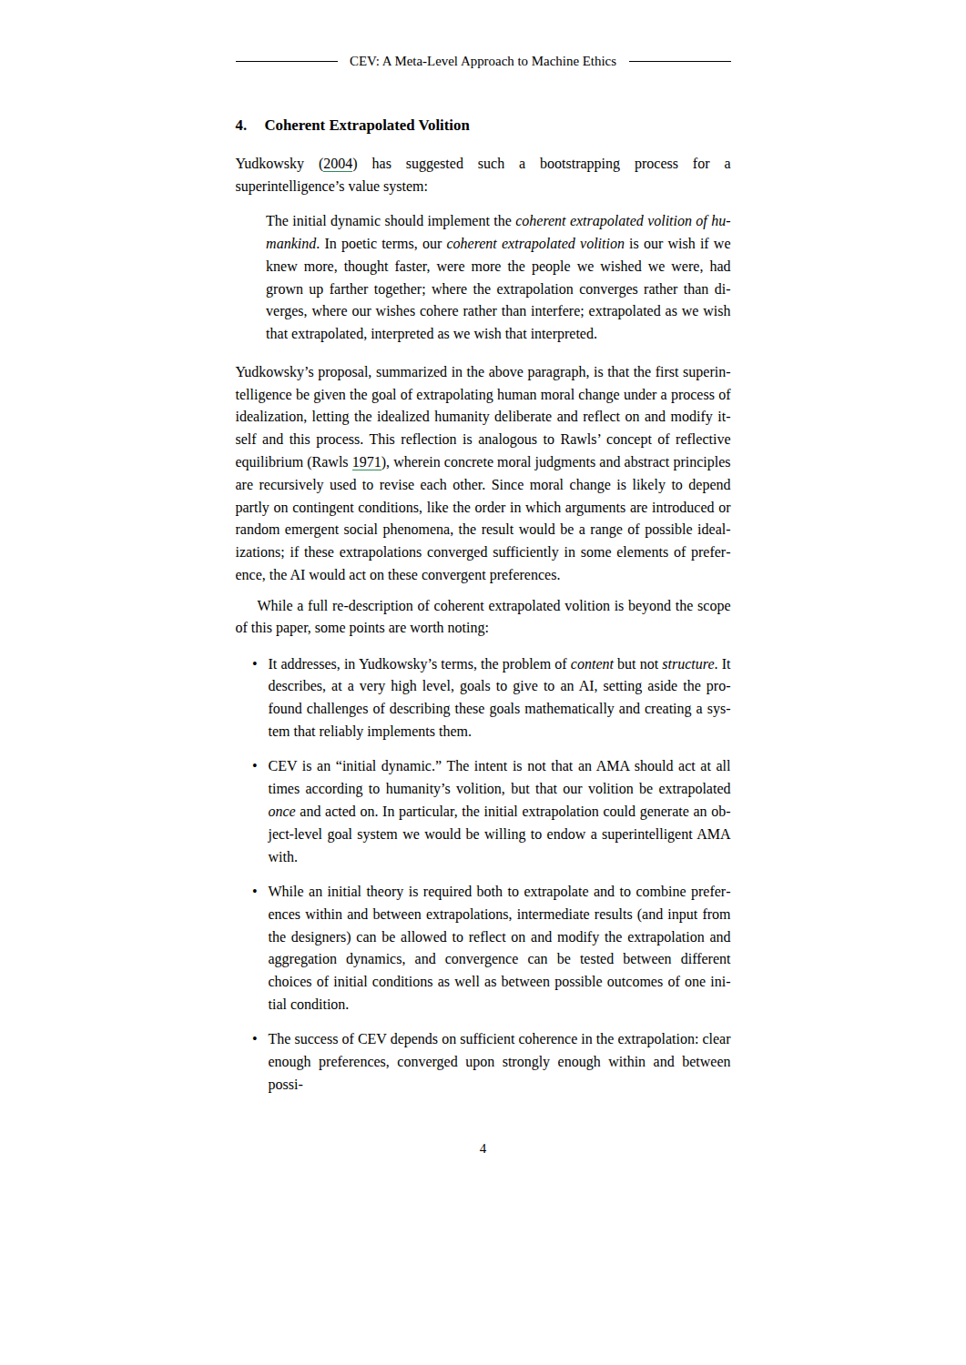CEV: A Meta-Level Approach to Machine Ethics
4. Coherent Extrapolated Volition
Yudkowsky (2004) has suggested such a bootstrapping process for a superintelligence’s value system:
The initial dynamic should implement the coherent extrapolated volition of humankind. In poetic terms, our coherent extrapolated volition is our wish if we knew more, thought faster, were more the people we wished we were, had grown up farther together; where the extrapolation converges rather than diverges, where our wishes cohere rather than interfere; extrapolated as we wish that extrapolated, interpreted as we wish that interpreted.
Yudkowsky’s proposal, summarized in the above paragraph, is that the first superintelligence be given the goal of extrapolating human moral change under a process of idealization, letting the idealized humanity deliberate and reflect on and modify itself and this process. This reflection is analogous to Rawls’ concept of reflective equilibrium (Rawls 1971), wherein concrete moral judgments and abstract principles are recursively used to revise each other. Since moral change is likely to depend partly on contingent conditions, like the order in which arguments are introduced or random emergent social phenomena, the result would be a range of possible idealizations; if these extrapolations converged sufficiently in some elements of preference, the AI would act on these convergent preferences.
While a full re-description of coherent extrapolated volition is beyond the scope of this paper, some points are worth noting:
It addresses, in Yudkowsky’s terms, the problem of content but not structure. It describes, at a very high level, goals to give to an AI, setting aside the profound challenges of describing these goals mathematically and creating a system that reliably implements them.
CEV is an “initial dynamic.” The intent is not that an AMA should act at all times according to humanity’s volition, but that our volition be extrapolated once and acted on. In particular, the initial extrapolation could generate an object-level goal system we would be willing to endow a superintelligent AMA with.
While an initial theory is required both to extrapolate and to combine preferences within and between extrapolations, intermediate results (and input from the designers) can be allowed to reflect on and modify the extrapolation and aggregation dynamics, and convergence can be tested between different choices of initial conditions as well as between possible outcomes of one initial condition.
The success of CEV depends on sufficient coherence in the extrapolation: clear enough preferences, converged upon strongly enough within and between possi-
4